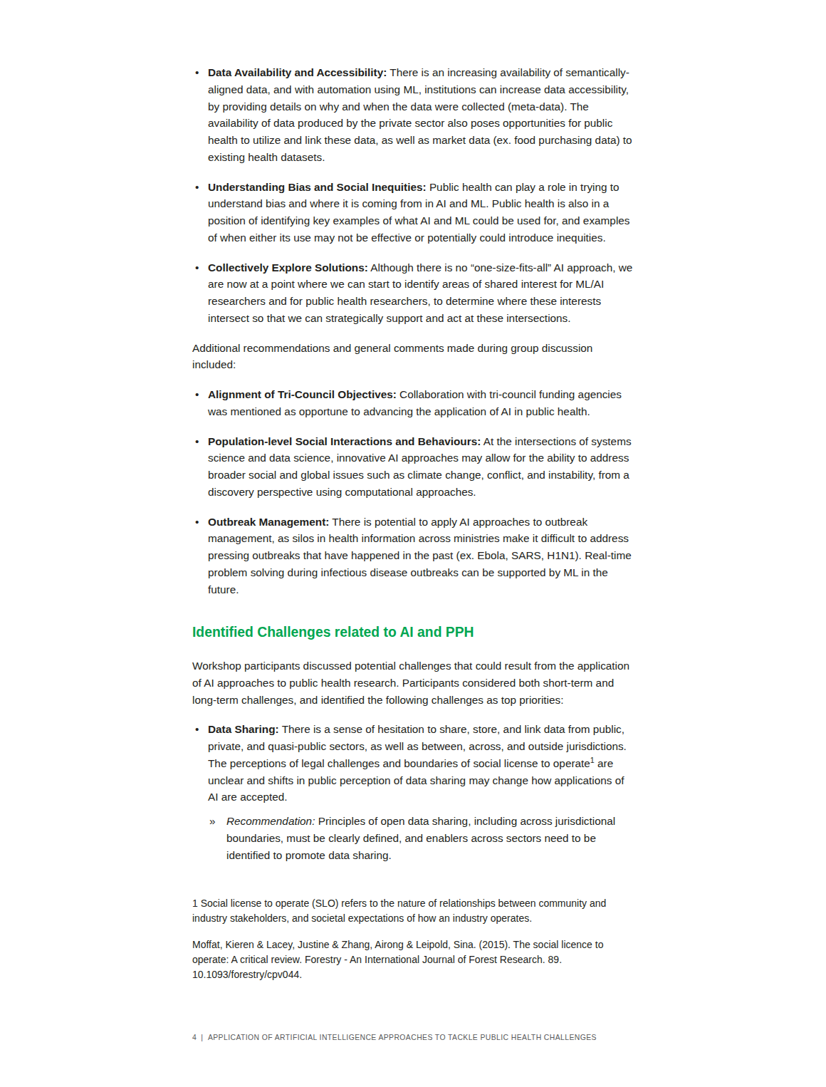Data Availability and Accessibility: There is an increasing availability of semantically-aligned data, and with automation using ML, institutions can increase data accessibility, by providing details on why and when the data were collected (meta-data). The availability of data produced by the private sector also poses opportunities for public health to utilize and link these data, as well as market data (ex. food purchasing data) to existing health datasets.
Understanding Bias and Social Inequities: Public health can play a role in trying to understand bias and where it is coming from in AI and ML. Public health is also in a position of identifying key examples of what AI and ML could be used for, and examples of when either its use may not be effective or potentially could introduce inequities.
Collectively Explore Solutions: Although there is no “one-size-fits-all” AI approach, we are now at a point where we can start to identify areas of shared interest for ML/AI researchers and for public health researchers, to determine where these interests intersect so that we can strategically support and act at these intersections.
Additional recommendations and general comments made during group discussion included:
Alignment of Tri-Council Objectives: Collaboration with tri-council funding agencies was mentioned as opportune to advancing the application of AI in public health.
Population-level Social Interactions and Behaviours: At the intersections of systems science and data science, innovative AI approaches may allow for the ability to address broader social and global issues such as climate change, conflict, and instability, from a discovery perspective using computational approaches.
Outbreak Management: There is potential to apply AI approaches to outbreak management, as silos in health information across ministries make it difficult to address pressing outbreaks that have happened in the past (ex. Ebola, SARS, H1N1). Real-time problem solving during infectious disease outbreaks can be supported by ML in the future.
Identified Challenges related to AI and PPH
Workshop participants discussed potential challenges that could result from the application of AI approaches to public health research. Participants considered both short-term and long-term challenges, and identified the following challenges as top priorities:
Data Sharing: There is a sense of hesitation to share, store, and link data from public, private, and quasi-public sectors, as well as between, across, and outside jurisdictions. The perceptions of legal challenges and boundaries of social license to operate1 are unclear and shifts in public perception of data sharing may change how applications of AI are accepted.
Recommendation: Principles of open data sharing, including across jurisdictional boundaries, must be clearly defined, and enablers across sectors need to be identified to promote data sharing.
1 Social license to operate (SLO) refers to the nature of relationships between community and industry stakeholders, and societal expectations of how an industry operates.
Moffat, Kieren & Lacey, Justine & Zhang, Airong & Leipold, Sina. (2015). The social licence to operate: A critical review. Forestry - An International Journal of Forest Research. 89. 10.1093/forestry/cpv044.
4| APPLICATION OF ARTIFICIAL INTELLIGENCE APPROACHES TO TACKLE PUBLIC HEALTH CHALLENGES